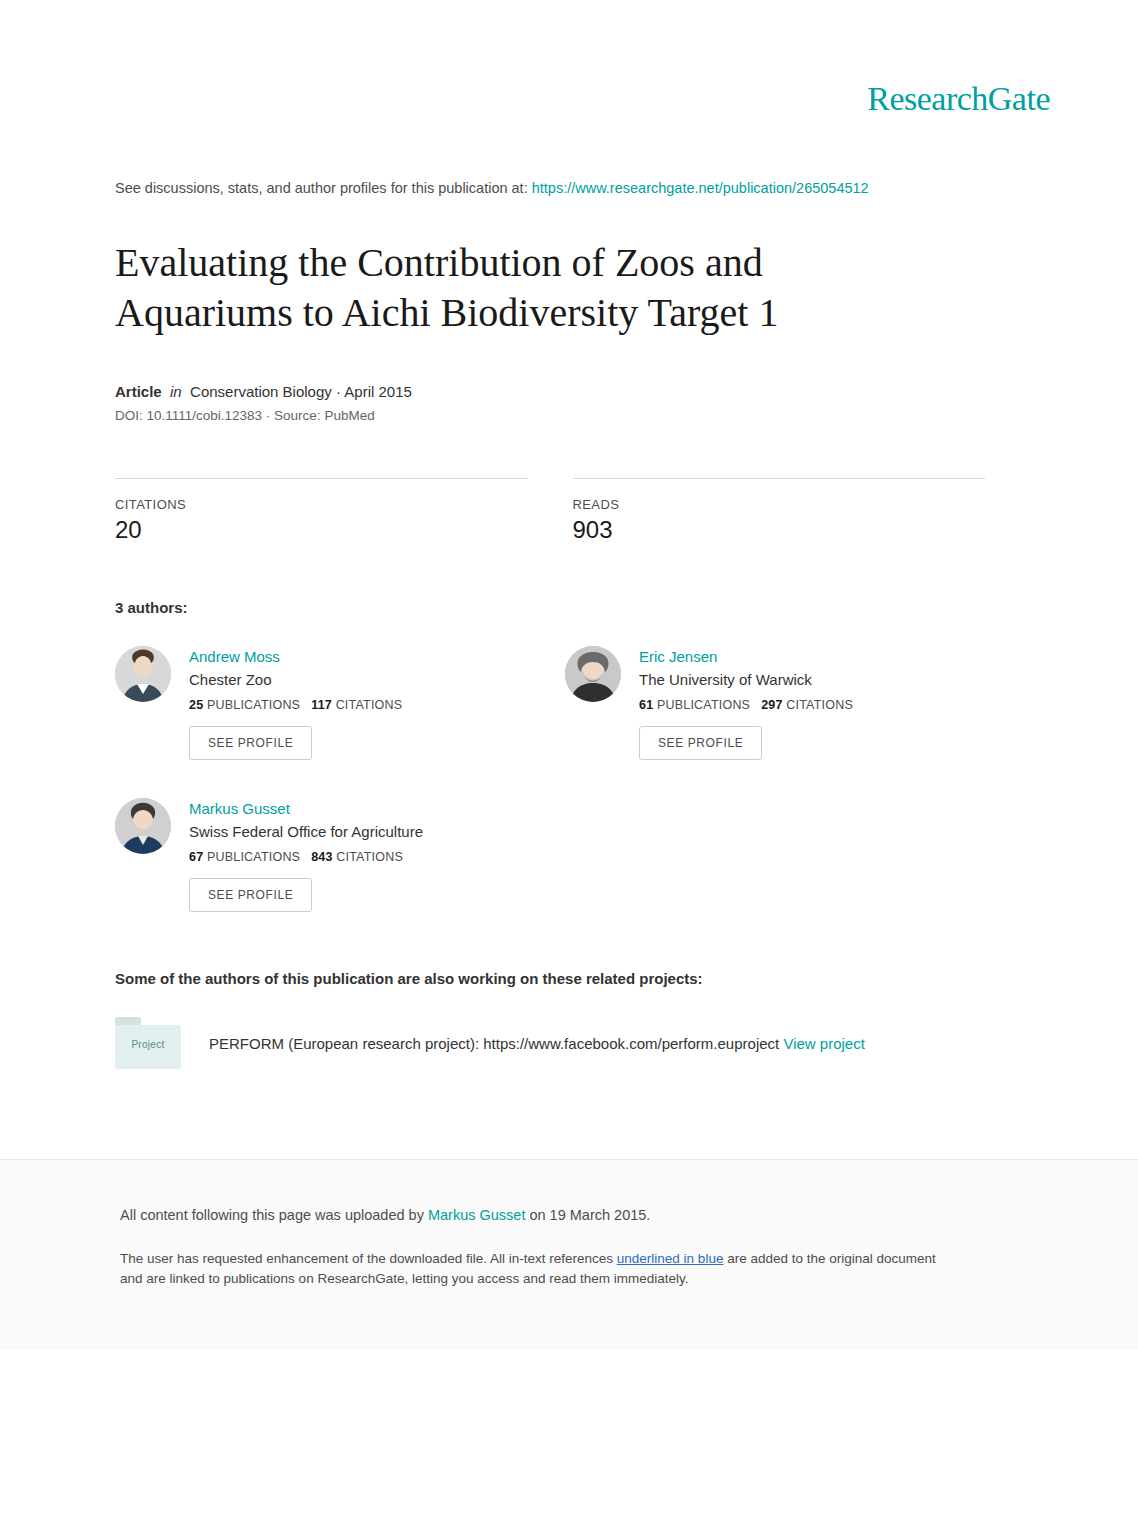ResearchGate
See discussions, stats, and author profiles for this publication at: https://www.researchgate.net/publication/265054512
Evaluating the Contribution of Zoos and Aquariums to Aichi Biodiversity Target 1
Article in Conservation Biology · April 2015
DOI: 10.1111/cobi.12383 · Source: PubMed
CITATIONS
20
READS
903
3 authors:
Andrew Moss
Chester Zoo
25 PUBLICATIONS 117 CITATIONS
SEE PROFILE
Eric Jensen
The University of Warwick
61 PUBLICATIONS 297 CITATIONS
SEE PROFILE
Markus Gusset
Swiss Federal Office for Agriculture
67 PUBLICATIONS 843 CITATIONS
SEE PROFILE
Some of the authors of this publication are also working on these related projects:
Project
PERFORM (European research project): https://www.facebook.com/perform.euproject View project
All content following this page was uploaded by Markus Gusset on 19 March 2015.
The user has requested enhancement of the downloaded file. All in-text references underlined in blue are added to the original document
and are linked to publications on ResearchGate, letting you access and read them immediately.